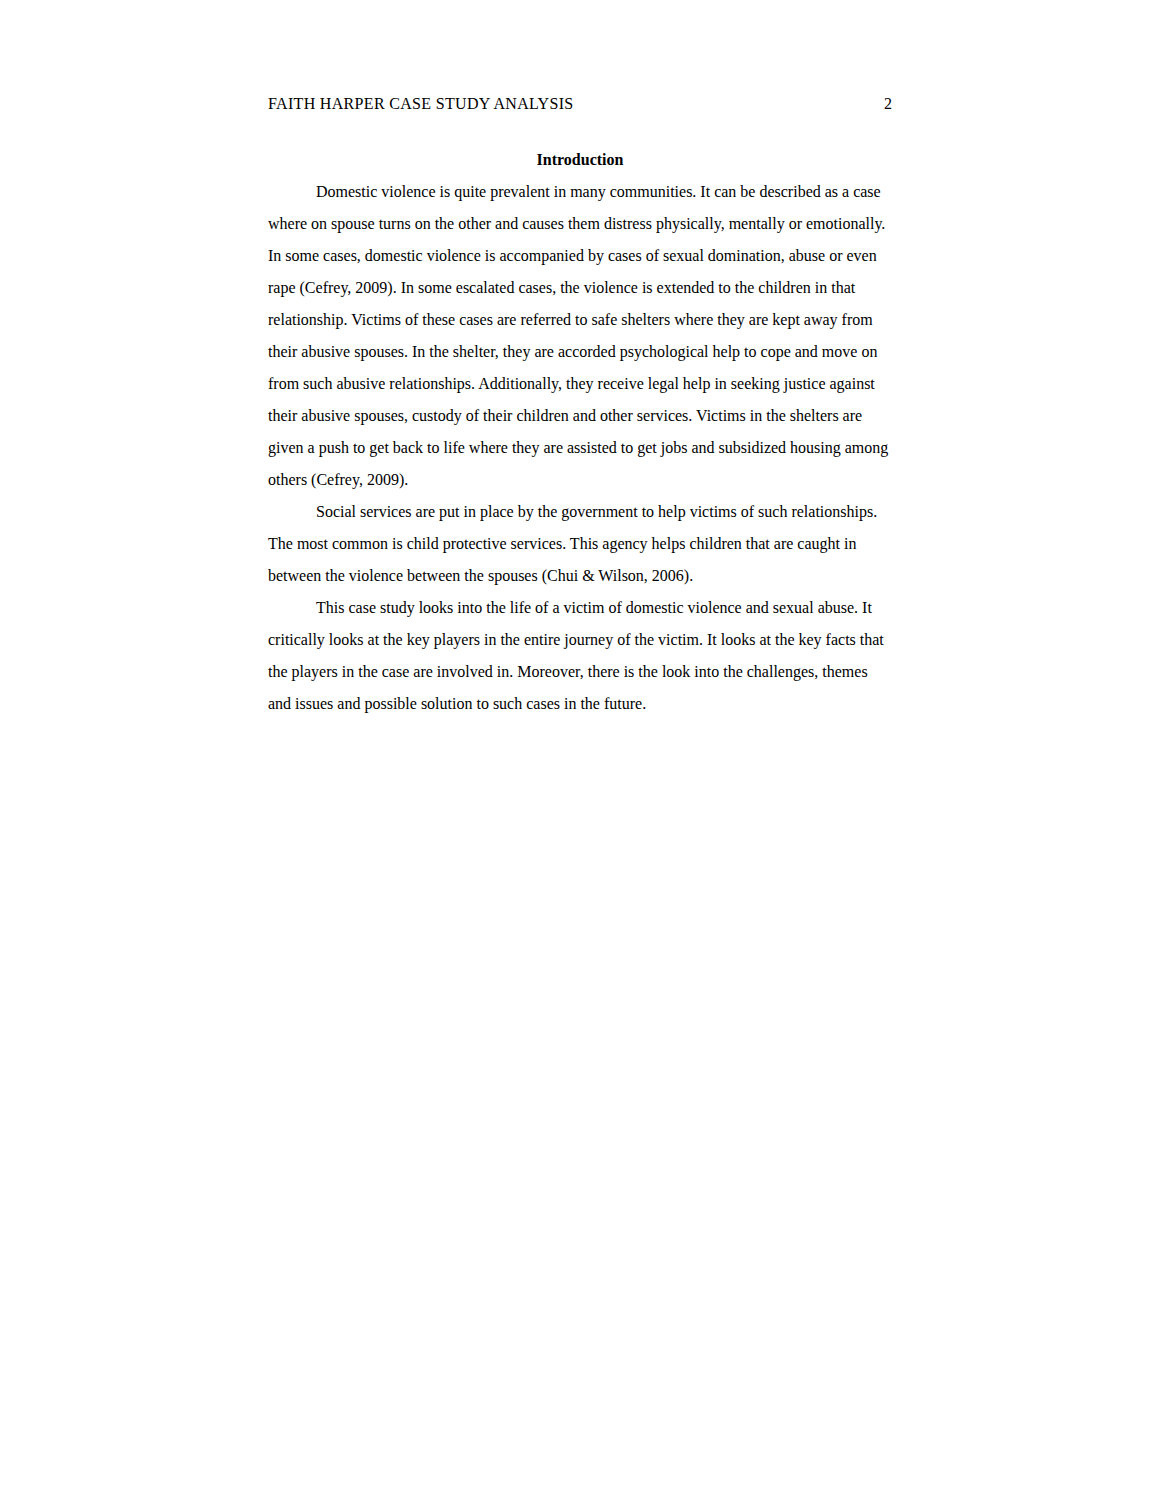Faith Harper Case Study Analysis 2
Introduction
Domestic violence is quite prevalent in many communities. It can be described as a case where on spouse turns on the other and causes them distress physically, mentally or emotionally. In some cases, domestic violence is accompanied by cases of sexual domination, abuse or even rape (Cefrey, 2009). In some escalated cases, the violence is extended to the children in that relationship. Victims of these cases are referred to safe shelters where they are kept away from their abusive spouses. In the shelter, they are accorded psychological help to cope and move on from such abusive relationships. Additionally, they receive legal help in seeking justice against their abusive spouses, custody of their children and other services. Victims in the shelters are given a push to get back to life where they are assisted to get jobs and subsidized housing among others (Cefrey, 2009).
Social services are put in place by the government to help victims of such relationships. The most common is child protective services. This agency helps children that are caught in between the violence between the spouses (Chui & Wilson, 2006).
This case study looks into the life of a victim of domestic violence and sexual abuse. It critically looks at the key players in the entire journey of the victim. It looks at the key facts that the players in the case are involved in. Moreover, there is the look into the challenges, themes and issues and possible solution to such cases in the future.